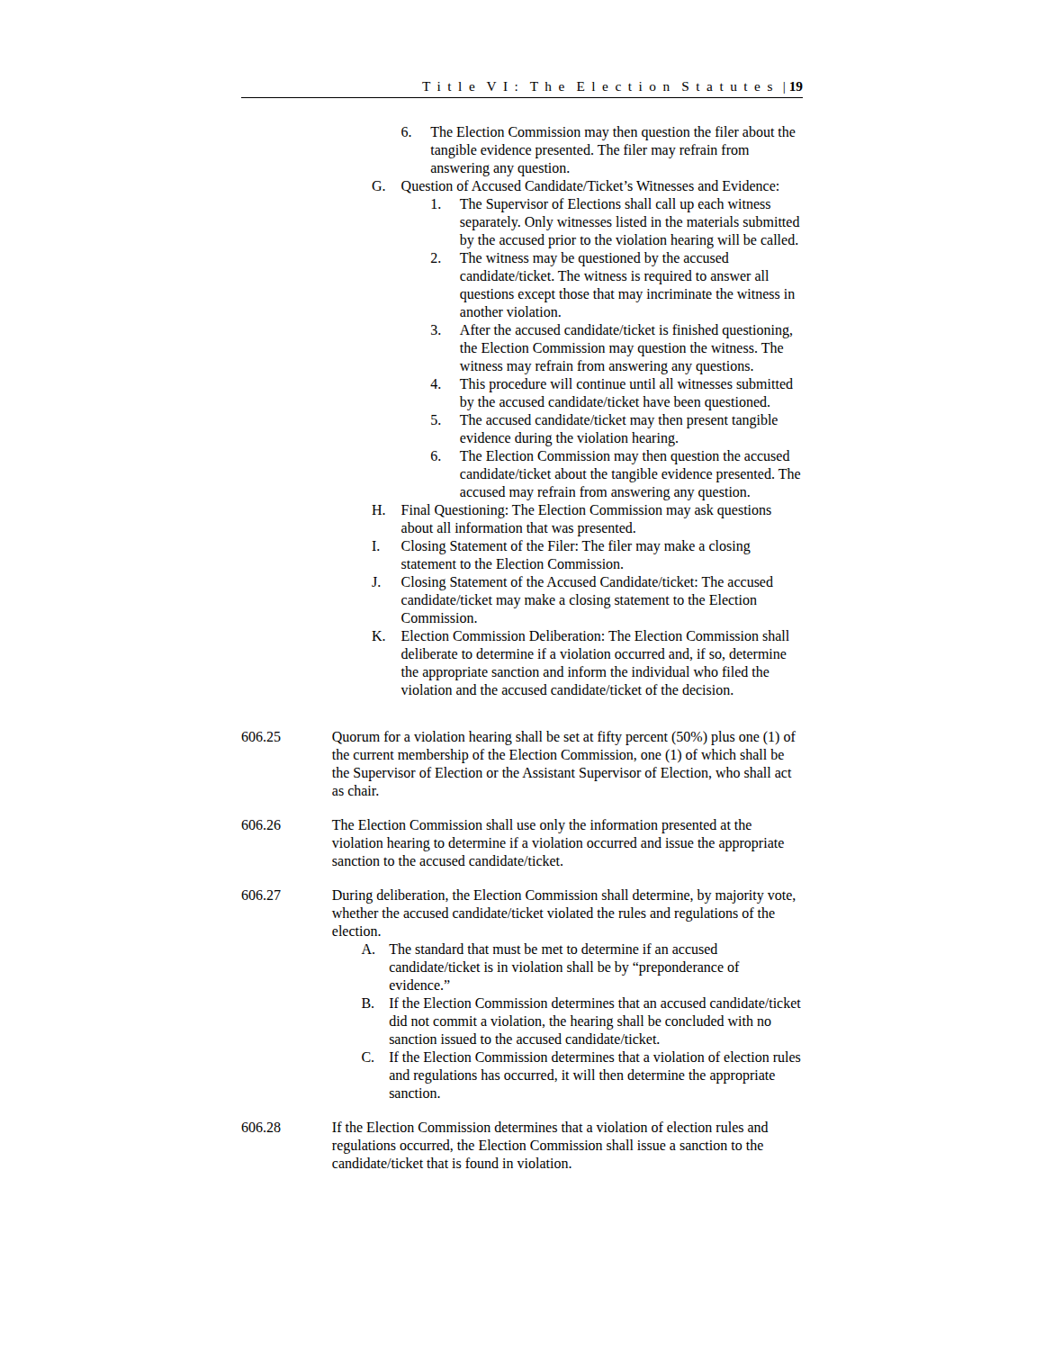T i t l e V I : T h e E l e c t i o n S t a t u t e s | 19
6.
The Election Commission may then question the filer about the tangible evidence presented. The filer may refrain from answering any question.
G.
Question of Accused Candidate/Ticket’s Witnesses and Evidence:
1.
The Supervisor of Elections shall call up each witness separately. Only witnesses listed in the materials submitted by the accused prior to the violation hearing will be called.
2.
The witness may be questioned by the accused candidate/ticket. The witness is required to answer all questions except those that may incriminate the witness in another violation.
3.
After the accused candidate/ticket is finished questioning, the Election Commission may question the witness. The witness may refrain from answering any questions.
4.
This procedure will continue until all witnesses submitted by the accused candidate/ticket have been questioned.
5.
The accused candidate/ticket may then present tangible evidence during the violation hearing.
6.
The Election Commission may then question the accused candidate/ticket about the tangible evidence presented. The accused may refrain from answering any question.
H.
Final Questioning: The Election Commission may ask questions about all information that was presented.
I.
Closing Statement of the Filer: The filer may make a closing statement to the Election Commission.
J.
Closing Statement of the Accused Candidate/ticket: The accused candidate/ticket may make a closing statement to the Election Commission.
K.
Election Commission Deliberation: The Election Commission shall deliberate to determine if a violation occurred and, if so, determine the appropriate sanction and inform the individual who filed the violation and the accused candidate/ticket of the decision.
606.25
Quorum for a violation hearing shall be set at fifty percent (50%) plus one (1) of the current membership of the Election Commission, one (1) of which shall be the Supervisor of Election or the Assistant Supervisor of Election, who shall act as chair.
606.26
The Election Commission shall use only the information presented at the violation hearing to determine if a violation occurred and issue the appropriate sanction to the accused candidate/ticket.
606.27
During deliberation, the Election Commission shall determine, by majority vote, whether the accused candidate/ticket violated the rules and regulations of the election.
A.
The standard that must be met to determine if an accused candidate/ticket is in violation shall be by “preponderance of evidence.”
B.
If the Election Commission determines that an accused candidate/ticket did not commit a violation, the hearing shall be concluded with no sanction issued to the accused candidate/ticket.
C.
If the Election Commission determines that a violation of election rules and regulations has occurred, it will then determine the appropriate sanction.
606.28
If the Election Commission determines that a violation of election rules and regulations occurred, the Election Commission shall issue a sanction to the candidate/ticket that is found in violation.